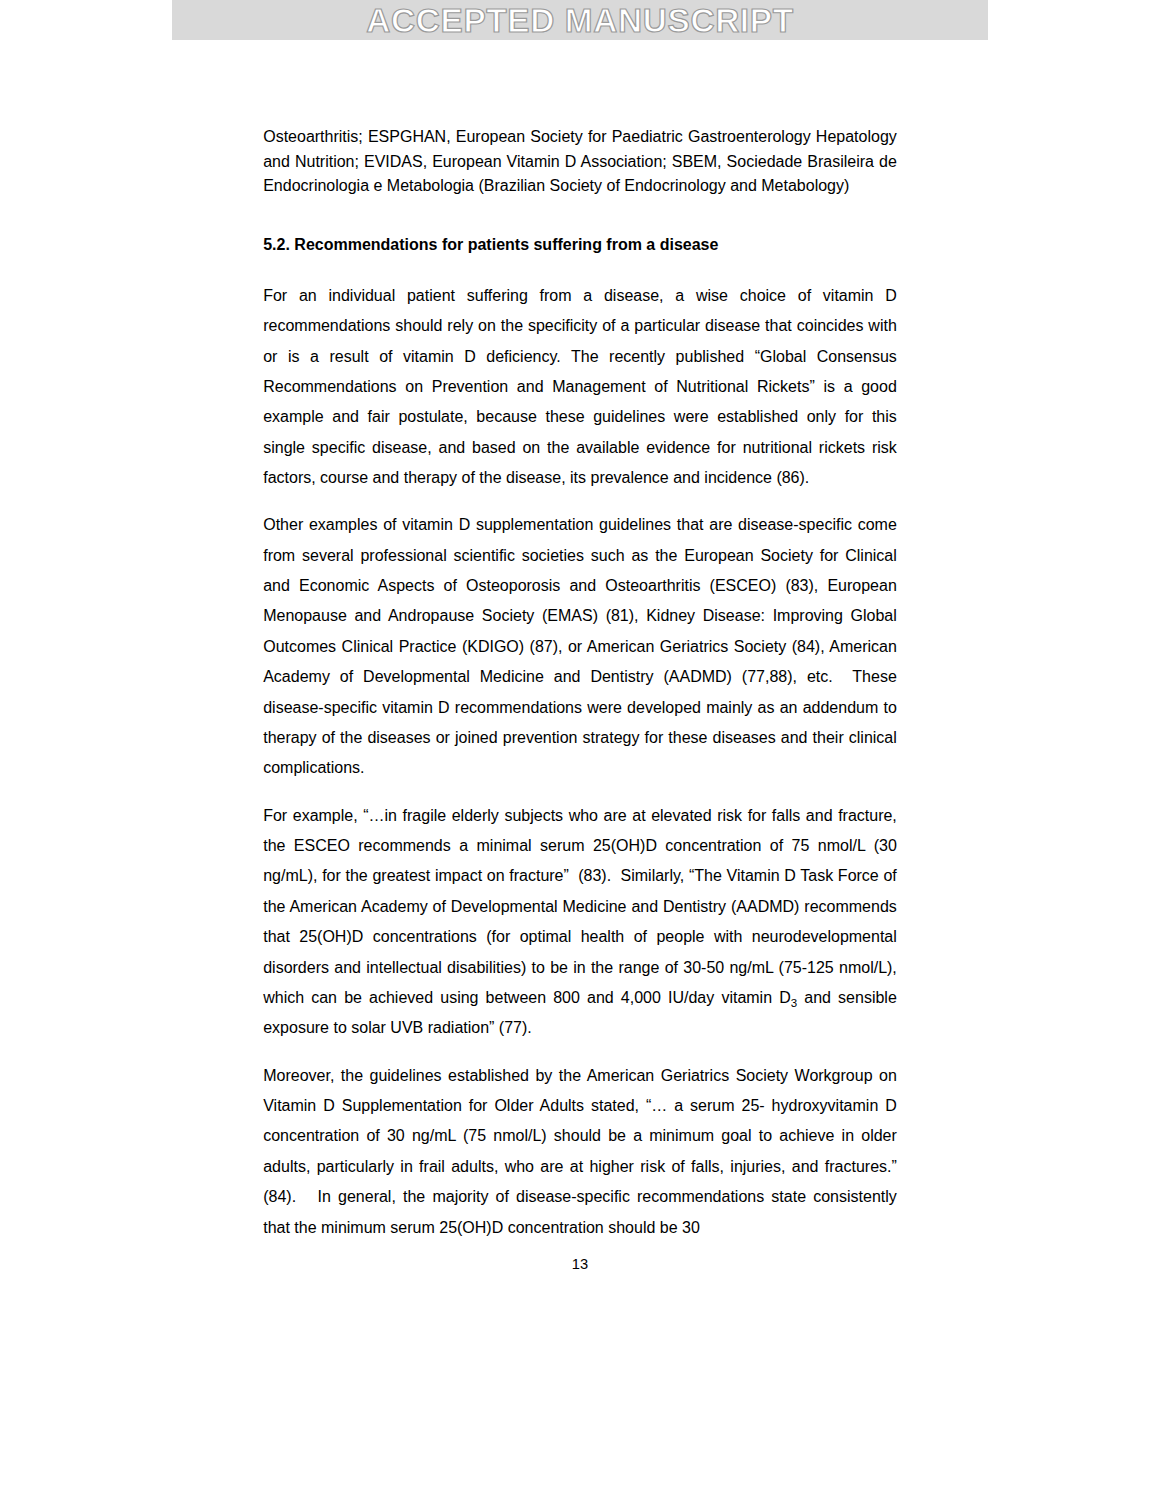ACCEPTED MANUSCRIPT
Osteoarthritis; ESPGHAN, European Society for Paediatric Gastroenterology Hepatology and Nutrition; EVIDAS, European Vitamin D Association; SBEM, Sociedade Brasileira de Endocrinologia e Metabologia (Brazilian Society of Endocrinology and Metabology)
5.2. Recommendations for patients suffering from a disease
For an individual patient suffering from a disease, a wise choice of vitamin D recommendations should rely on the specificity of a particular disease that coincides with or is a result of vitamin D deficiency. The recently published “Global Consensus Recommendations on Prevention and Management of Nutritional Rickets” is a good example and fair postulate, because these guidelines were established only for this single specific disease, and based on the available evidence for nutritional rickets risk factors, course and therapy of the disease, its prevalence and incidence (86).
Other examples of vitamin D supplementation guidelines that are disease-specific come from several professional scientific societies such as the European Society for Clinical and Economic Aspects of Osteoporosis and Osteoarthritis (ESCEO) (83), European Menopause and Andropause Society (EMAS) (81), Kidney Disease: Improving Global Outcomes Clinical Practice (KDIGO) (87), or American Geriatrics Society (84), American Academy of Developmental Medicine and Dentistry (AADMD) (77,88), etc. These disease-specific vitamin D recommendations were developed mainly as an addendum to therapy of the diseases or joined prevention strategy for these diseases and their clinical complications.
For example, “…in fragile elderly subjects who are at elevated risk for falls and fracture, the ESCEO recommends a minimal serum 25(OH)D concentration of 75 nmol/L (30 ng/mL), for the greatest impact on fracture” (83). Similarly, “The Vitamin D Task Force of the American Academy of Developmental Medicine and Dentistry (AADMD) recommends that 25(OH)D concentrations (for optimal health of people with neurodevelopmental disorders and intellectual disabilities) to be in the range of 30-50 ng/mL (75-125 nmol/L), which can be achieved using between 800 and 4,000 IU/day vitamin D3 and sensible exposure to solar UVB radiation” (77).
Moreover, the guidelines established by the American Geriatrics Society Workgroup on Vitamin D Supplementation for Older Adults stated, “… a serum 25- hydroxyvitamin D concentration of 30 ng/mL (75 nmol/L) should be a minimum goal to achieve in older adults, particularly in frail adults, who are at higher risk of falls, injuries, and fractures.” (84). In general, the majority of disease-specific recommendations state consistently that the minimum serum 25(OH)D concentration should be 30
13